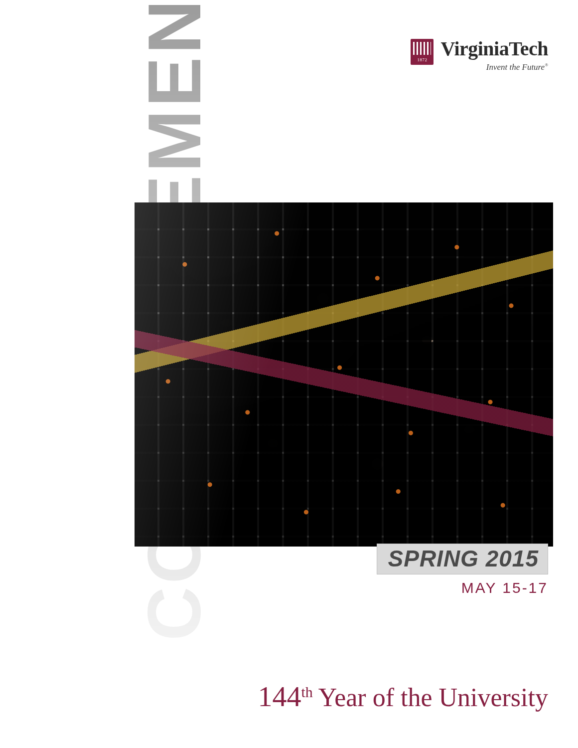COMMENCEMENT
VirginiaTech
Invent the Future®
SPRING 2015
MAY 15-17
144 th Year of the University